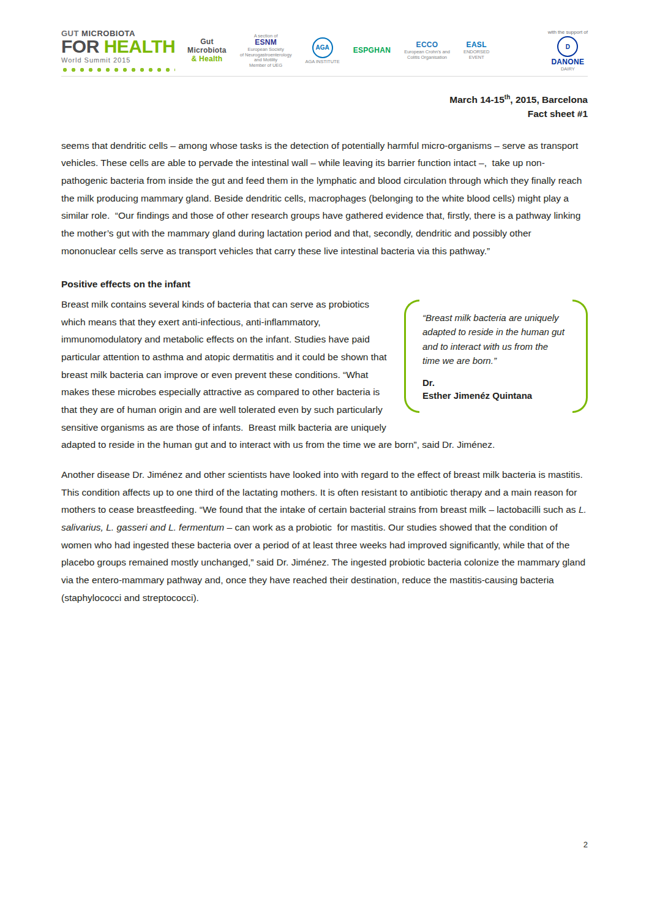GUT MICROBIOTA FOR HEALTH World Summit 2015
Gut
Microbiota
& Health
A section of ESNM European Society
of Neurogastroenterology
and Motility Member of UEG
AGA AGA INSTITUTE
ESPGHAN
ECCO European Crohn's and
Colitis Organisation
EASL ENDORSED
EVENT
with the support of
D DANONE DAIRY
March 14-15th, 2015, Barcelona
Fact sheet #1
seems that dendritic cells – among whose tasks is the detection of potentially harmful micro-organisms – serve as transport vehicles. These cells are able to pervade the intestinal wall – while leaving its barrier function intact –, take up non-pathogenic bacteria from inside the gut and feed them in the lymphatic and blood circulation through which they finally reach the milk producing mammary gland. Beside dendritic cells, macrophages (belonging to the white blood cells) might play a similar role. “Our findings and those of other research groups have gathered evidence that, firstly, there is a pathway linking the mother’s gut with the mammary gland during lactation period and that, secondly, dendritic and possibly other mononuclear cells serve as transport vehicles that carry these live intestinal bacteria via this pathway.”
Positive effects on the infant
“Breast milk bacteria are uniquely adapted to reside in the human gut and to interact with us from the time we are born.”
Dr.
Esther Jimenéz Quintana
Breast milk contains several kinds of bacteria that can serve as probiotics which means that they exert anti-infectious, anti-inflammatory, immunomodulatory and metabolic effects on the infant. Studies have paid particular attention to asthma and atopic dermatitis and it could be shown that breast milk bacteria can improve or even prevent these conditions. “What makes these microbes especially attractive as compared to other bacteria is that they are of human origin and are well tolerated even by such particularly sensitive organisms as are those of infants. Breast milk bacteria are uniquely adapted to reside in the human gut and to interact with us from the time we are born”, said Dr. Jiménez.
Another disease Dr. Jiménez and other scientists have looked into with regard to the effect of breast milk bacteria is mastitis. This condition affects up to one third of the lactating mothers. It is often resistant to antibiotic therapy and a main reason for mothers to cease breastfeeding. “We found that the intake of certain bacterial strains from breast milk – lactobacilli such as L. salivarius, L. gasseri and L. fermentum – can work as a probiotic for mastitis. Our studies showed that the condition of women who had ingested these bacteria over a period of at least three weeks had improved significantly, while that of the placebo groups remained mostly unchanged,” said Dr. Jiménez. The ingested probiotic bacteria colonize the mammary gland via the entero-mammary pathway and, once they have reached their destination, reduce the mastitis-causing bacteria (staphylococci and streptococci).
2